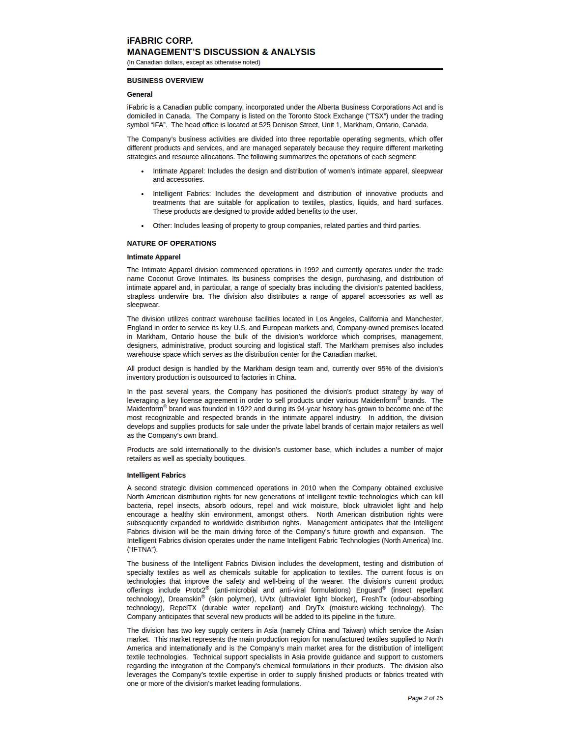iFABRIC CORP.
MANAGEMENT’S DISCUSSION & ANALYSIS
(In Canadian dollars, except as otherwise noted)
BUSINESS OVERVIEW
General
iFabric is a Canadian public company, incorporated under the Alberta Business Corporations Act and is domiciled in Canada. The Company is listed on the Toronto Stock Exchange (“TSX”) under the trading symbol “IFA”. The head office is located at 525 Denison Street, Unit 1, Markham, Ontario, Canada.
The Company’s business activities are divided into three reportable operating segments, which offer different products and services, and are managed separately because they require different marketing strategies and resource allocations. The following summarizes the operations of each segment:
Intimate Apparel: Includes the design and distribution of women’s intimate apparel, sleepwear and accessories.
Intelligent Fabrics: Includes the development and distribution of innovative products and treatments that are suitable for application to textiles, plastics, liquids, and hard surfaces. These products are designed to provide added benefits to the user.
Other: Includes leasing of property to group companies, related parties and third parties.
NATURE OF OPERATIONS
Intimate Apparel
The Intimate Apparel division commenced operations in 1992 and currently operates under the trade name Coconut Grove Intimates. Its business comprises the design, purchasing, and distribution of intimate apparel and, in particular, a range of specialty bras including the division’s patented backless, strapless underwire bra. The division also distributes a range of apparel accessories as well as sleepwear.
The division utilizes contract warehouse facilities located in Los Angeles, California and Manchester, England in order to service its key U.S. and European markets and, Company-owned premises located in Markham, Ontario house the bulk of the division’s workforce which comprises, management, designers, administrative, product sourcing and logistical staff. The Markham premises also includes warehouse space which serves as the distribution center for the Canadian market.
All product design is handled by the Markham design team and, currently over 95% of the division’s inventory production is outsourced to factories in China.
In the past several years, the Company has positioned the division's product strategy by way of leveraging a key license agreement in order to sell products under various Maidenform® brands. The Maidenform® brand was founded in 1922 and during its 94-year history has grown to become one of the most recognizable and respected brands in the intimate apparel industry. In addition, the division develops and supplies products for sale under the private label brands of certain major retailers as well as the Company’s own brand.
Products are sold internationally to the division’s customer base, which includes a number of major retailers as well as specialty boutiques.
Intelligent Fabrics
A second strategic division commenced operations in 2010 when the Company obtained exclusive North American distribution rights for new generations of intelligent textile technologies which can kill bacteria, repel insects, absorb odours, repel and wick moisture, block ultraviolet light and help encourage a healthy skin environment, amongst others. North American distribution rights were subsequently expanded to worldwide distribution rights. Management anticipates that the Intelligent Fabrics division will be the main driving force of the Company’s future growth and expansion. The Intelligent Fabrics division operates under the name Intelligent Fabric Technologies (North America) Inc. (“IFTNA”).
The business of the Intelligent Fabrics Division includes the development, testing and distribution of specialty textiles as well as chemicals suitable for application to textiles. The current focus is on technologies that improve the safety and well-being of the wearer. The division’s current product offerings include Protx2® (anti-microbial and anti-viral formulations) Enguard® (insect repellant technology), Dreamskin® (skin polymer), UVtx (ultraviolet light blocker), FreshTx (odour-absorbing technology), RepelTX (durable water repellant) and DryTx (moisture-wicking technology). The Company anticipates that several new products will be added to its pipeline in the future.
The division has two key supply centers in Asia (namely China and Taiwan) which service the Asian market. This market represents the main production region for manufactured textiles supplied to North America and internationally and is the Company’s main market area for the distribution of intelligent textile technologies. Technical support specialists in Asia provide guidance and support to customers regarding the integration of the Company’s chemical formulations in their products. The division also leverages the Company’s textile expertise in order to supply finished products or fabrics treated with one or more of the division’s market leading formulations.
Page 2 of 15